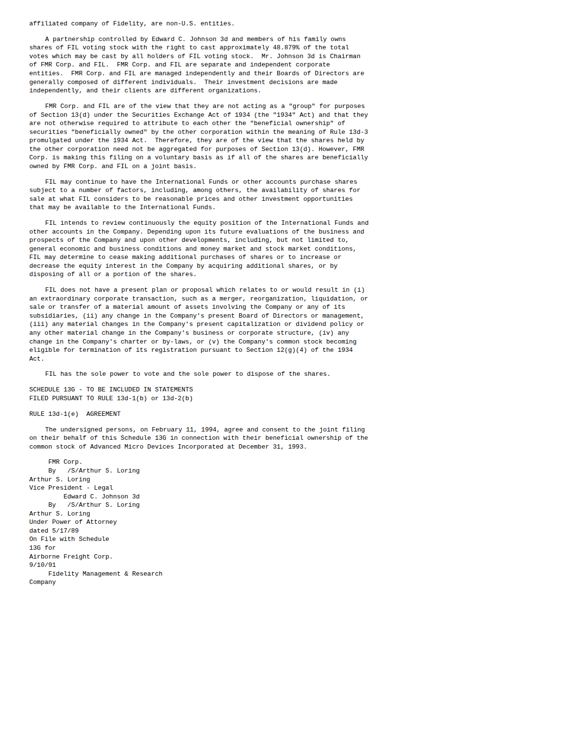affiliated company of Fidelity, are non-U.S. entities.
A partnership controlled by Edward C. Johnson 3d and members of his family owns shares of FIL voting stock with the right to cast approximately 48.879% of the total votes which may be cast by all holders of FIL voting stock. Mr. Johnson 3d is Chairman of FMR Corp. and FIL. FMR Corp. and FIL are separate and independent corporate entities. FMR Corp. and FIL are managed independently and their Boards of Directors are generally composed of different individuals. Their investment decisions are made independently, and their clients are different organizations.
FMR Corp. and FIL are of the view that they are not acting as a "group" for purposes of Section 13(d) under the Securities Exchange Act of 1934 (the "1934" Act) and that they are not otherwise required to attribute to each other the "beneficial ownership" of securities "beneficially owned" by the other corporation within the meaning of Rule 13d-3 promulgated under the 1934 Act. Therefore, they are of the view that the shares held by the other corporation need not be aggregated for purposes of Section 13(d). However, FMR Corp. is making this filing on a voluntary basis as if all of the shares are beneficially owned by FMR Corp. and FIL on a joint basis.
FIL may continue to have the International Funds or other accounts purchase shares subject to a number of factors, including, among others, the availability of shares for sale at what FIL considers to be reasonable prices and other investment opportunities that may be available to the International Funds.
FIL intends to review continuously the equity position of the International Funds and other accounts in the Company. Depending upon its future evaluations of the business and prospects of the Company and upon other developments, including, but not limited to, general economic and business conditions and money market and stock market conditions, FIL may determine to cease making additional purchases of shares or to increase or decrease the equity interest in the Company by acquiring additional shares, or by disposing of all or a portion of the shares.
FIL does not have a present plan or proposal which relates to or would result in (i) an extraordinary corporate transaction, such as a merger, reorganization, liquidation, or sale or transfer of a material amount of assets involving the Company or any of its subsidiaries, (ii) any change in the Company's present Board of Directors or management, (iii) any material changes in the Company's present capitalization or dividend policy or any other material change in the Company's business or corporate structure, (iv) any change in the Company's charter or by-laws, or (v) the Company's common stock becoming eligible for termination of its registration pursuant to Section 12(g)(4) of the 1934 Act.
FIL has the sole power to vote and the sole power to dispose of the shares.
SCHEDULE 13G - TO BE INCLUDED IN STATEMENTS FILED PURSUANT TO RULE 13d-1(b) or 13d-2(b)
RULE 13d-1(e) AGREEMENT
The undersigned persons, on February 11, 1994, agree and consent to the joint filing on their behalf of this Schedule 13G in connection with their beneficial ownership of the common stock of Advanced Micro Devices Incorporated at December 31, 1993.
FMR Corp. By /S/Arthur S. Loring Arthur S. Loring Vice President - Legal Edward C. Johnson 3d By /S/Arthur S. Loring Arthur S. Loring Under Power of Attorney dated 5/17/89 On File with Schedule 13G for Airborne Freight Corp. 9/10/91 Fidelity Management & Research Company